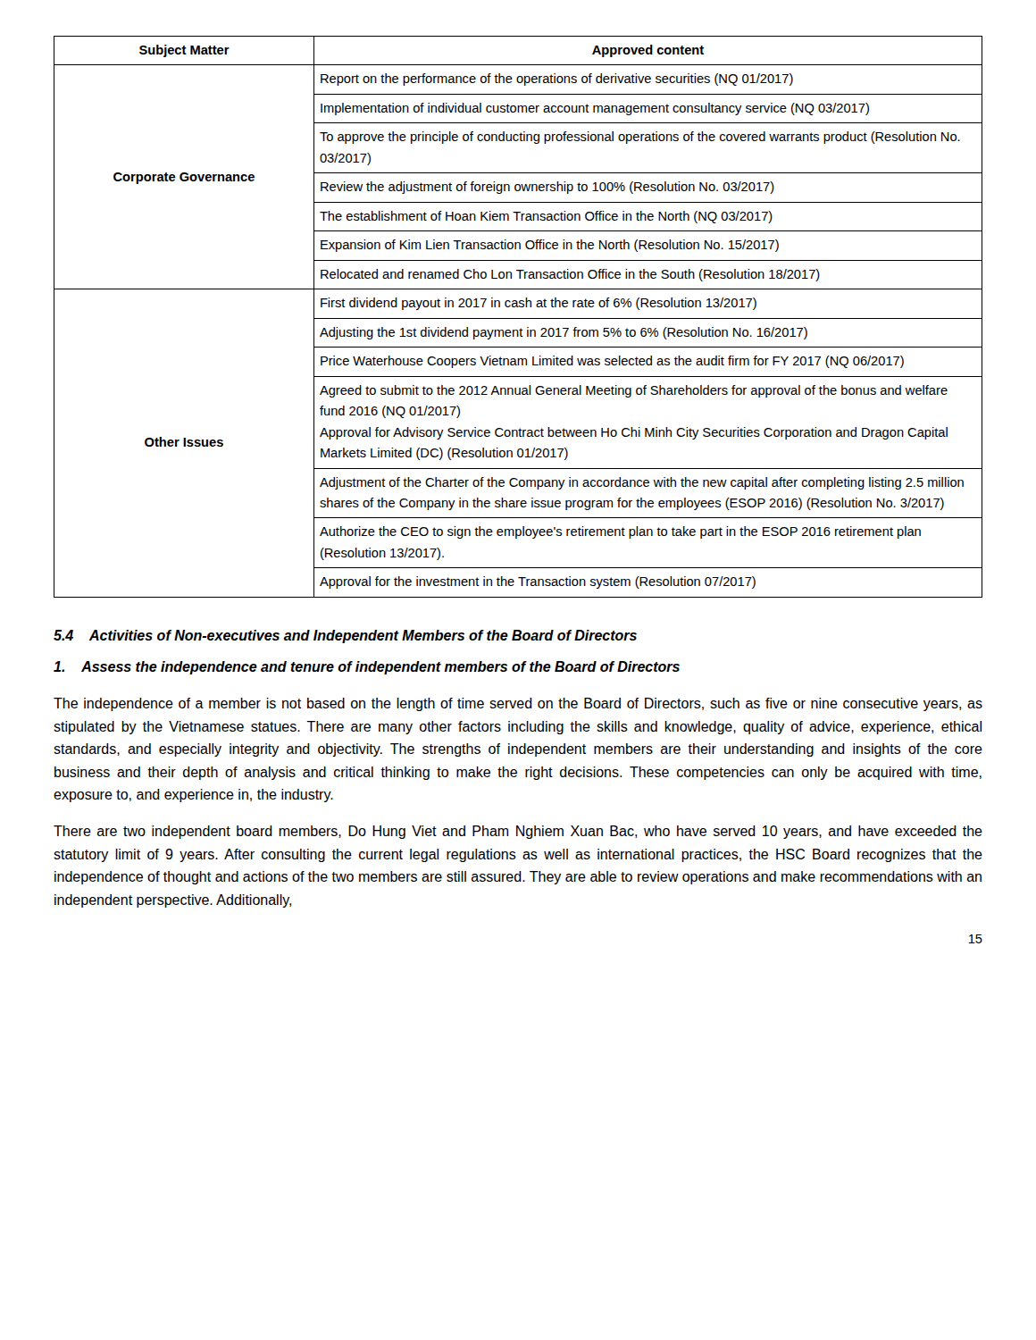| Subject Matter | Approved content |
| --- | --- |
| Corporate Governance | Report on the performance of the operations of derivative securities (NQ 01/2017) |
| Implementation of individual customer account management consultancy service (NQ 03/2017) |
| To approve the principle of conducting professional operations of the covered warrants product (Resolution No. 03/2017) |
| Review the adjustment of foreign ownership to 100% (Resolution No. 03/2017) |
| The establishment of Hoan Kiem Transaction Office in the North (NQ 03/2017) |
| Expansion of Kim Lien Transaction Office in the North (Resolution No. 15/2017) |
| Relocated and renamed Cho Lon Transaction Office in the South (Resolution 18/2017) |
| Other Issues | First dividend payout in 2017 in cash at the rate of 6% (Resolution 13/2017) |
| Adjusting the 1st dividend payment in 2017 from 5% to 6% (Resolution No. 16/2017) |
| Price Waterhouse Coopers Vietnam Limited was selected as the audit firm for FY 2017 (NQ 06/2017) |
| Agreed to submit to the 2012 Annual General Meeting of Shareholders for approval of the bonus and welfare fund 2016 (NQ 01/2017) Approval for Advisory Service Contract between Ho Chi Minh City Securities Corporation and Dragon Capital Markets Limited (DC) (Resolution 01/2017) |
| Adjustment of the Charter of the Company in accordance with the new capital after completing listing 2.5 million shares of the Company in the share issue program for the employees (ESOP 2016) (Resolution No. 3/2017) |
| Authorize the CEO to sign the employee's retirement plan to take part in the ESOP 2016 retirement plan (Resolution 13/2017). |
| Approval for the investment in the Transaction system (Resolution 07/2017) |
5.4 Activities of Non-executives and Independent Members of the Board of Directors
1. Assess the independence and tenure of independent members of the Board of Directors
The independence of a member is not based on the length of time served on the Board of Directors, such as five or nine consecutive years, as stipulated by the Vietnamese statues. There are many other factors including the skills and knowledge, quality of advice, experience, ethical standards, and especially integrity and objectivity. The strengths of independent members are their understanding and insights of the core business and their depth of analysis and critical thinking to make the right decisions. These competencies can only be acquired with time, exposure to, and experience in, the industry.
There are two independent board members, Do Hung Viet and Pham Nghiem Xuan Bac, who have served 10 years, and have exceeded the statutory limit of 9 years. After consulting the current legal regulations as well as international practices, the HSC Board recognizes that the independence of thought and actions of the two members are still assured. They are able to review operations and make recommendations with an independent perspective. Additionally,
15